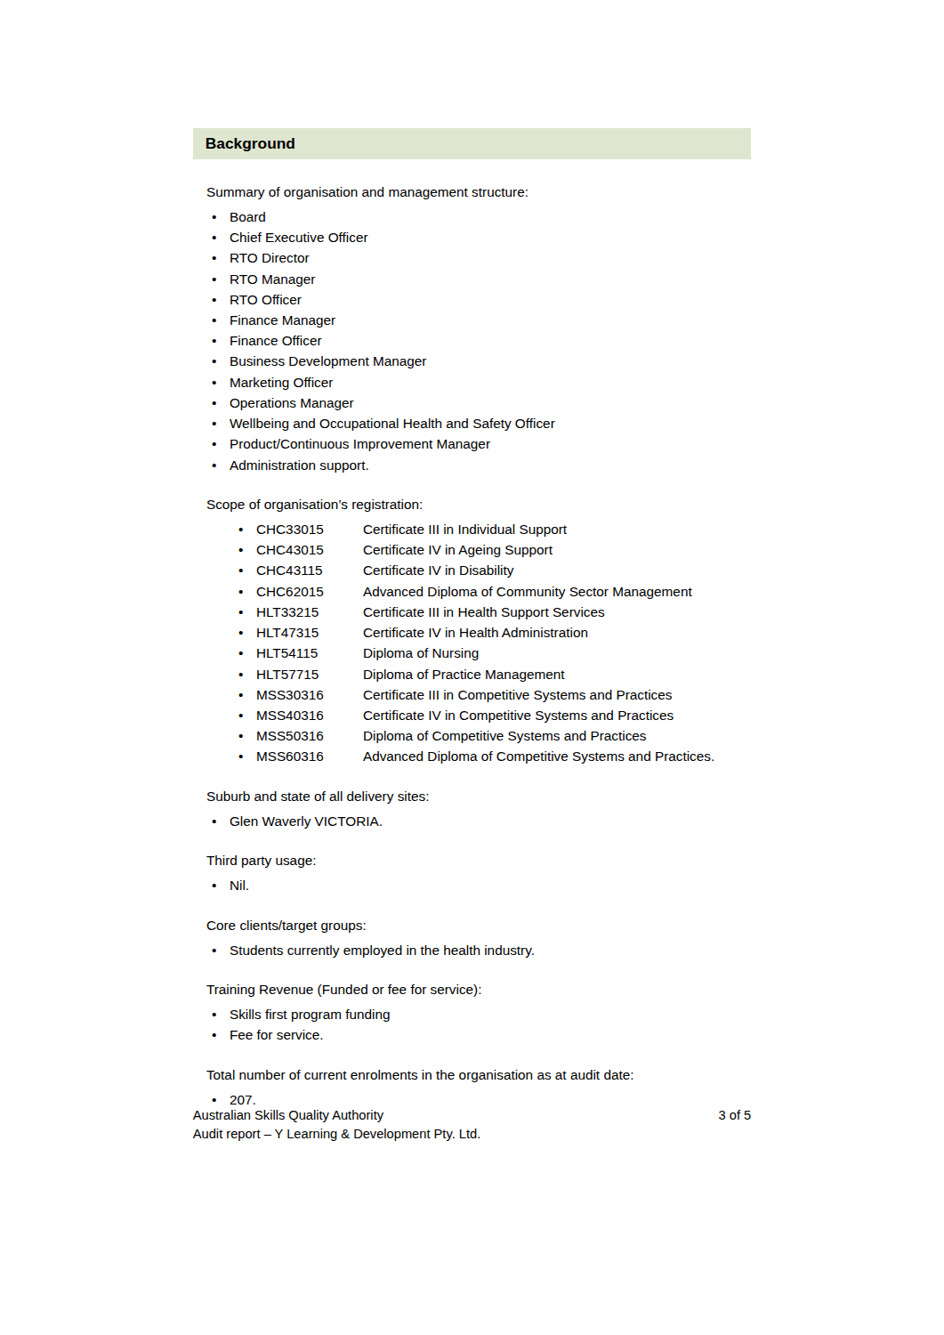Background
Summary of organisation and management structure:
Board
Chief Executive Officer
RTO Director
RTO Manager
RTO Officer
Finance Manager
Finance Officer
Business Development Manager
Marketing Officer
Operations Manager
Wellbeing and Occupational Health and Safety Officer
Product/Continuous Improvement Manager
Administration support.
Scope of organisation’s registration:
CHC33015 Certificate III in Individual Support
CHC43015 Certificate IV in Ageing Support
CHC43115 Certificate IV in Disability
CHC62015 Advanced Diploma of Community Sector Management
HLT33215 Certificate III in Health Support Services
HLT47315 Certificate IV in Health Administration
HLT54115 Diploma of Nursing
HLT57715 Diploma of Practice Management
MSS30316 Certificate III in Competitive Systems and Practices
MSS40316 Certificate IV in Competitive Systems and Practices
MSS50316 Diploma of Competitive Systems and Practices
MSS60316 Advanced Diploma of Competitive Systems and Practices.
Suburb and state of all delivery sites:
Glen Waverly VICTORIA.
Third party usage:
Nil.
Core clients/target groups:
Students currently employed in the health industry.
Training Revenue (Funded or fee for service):
Skills first program funding
Fee for service.
Total number of current enrolments in the organisation as at audit date:
207.
Australian Skills Quality Authority
Audit report – Y Learning & Development Pty. Ltd.
3 of 5